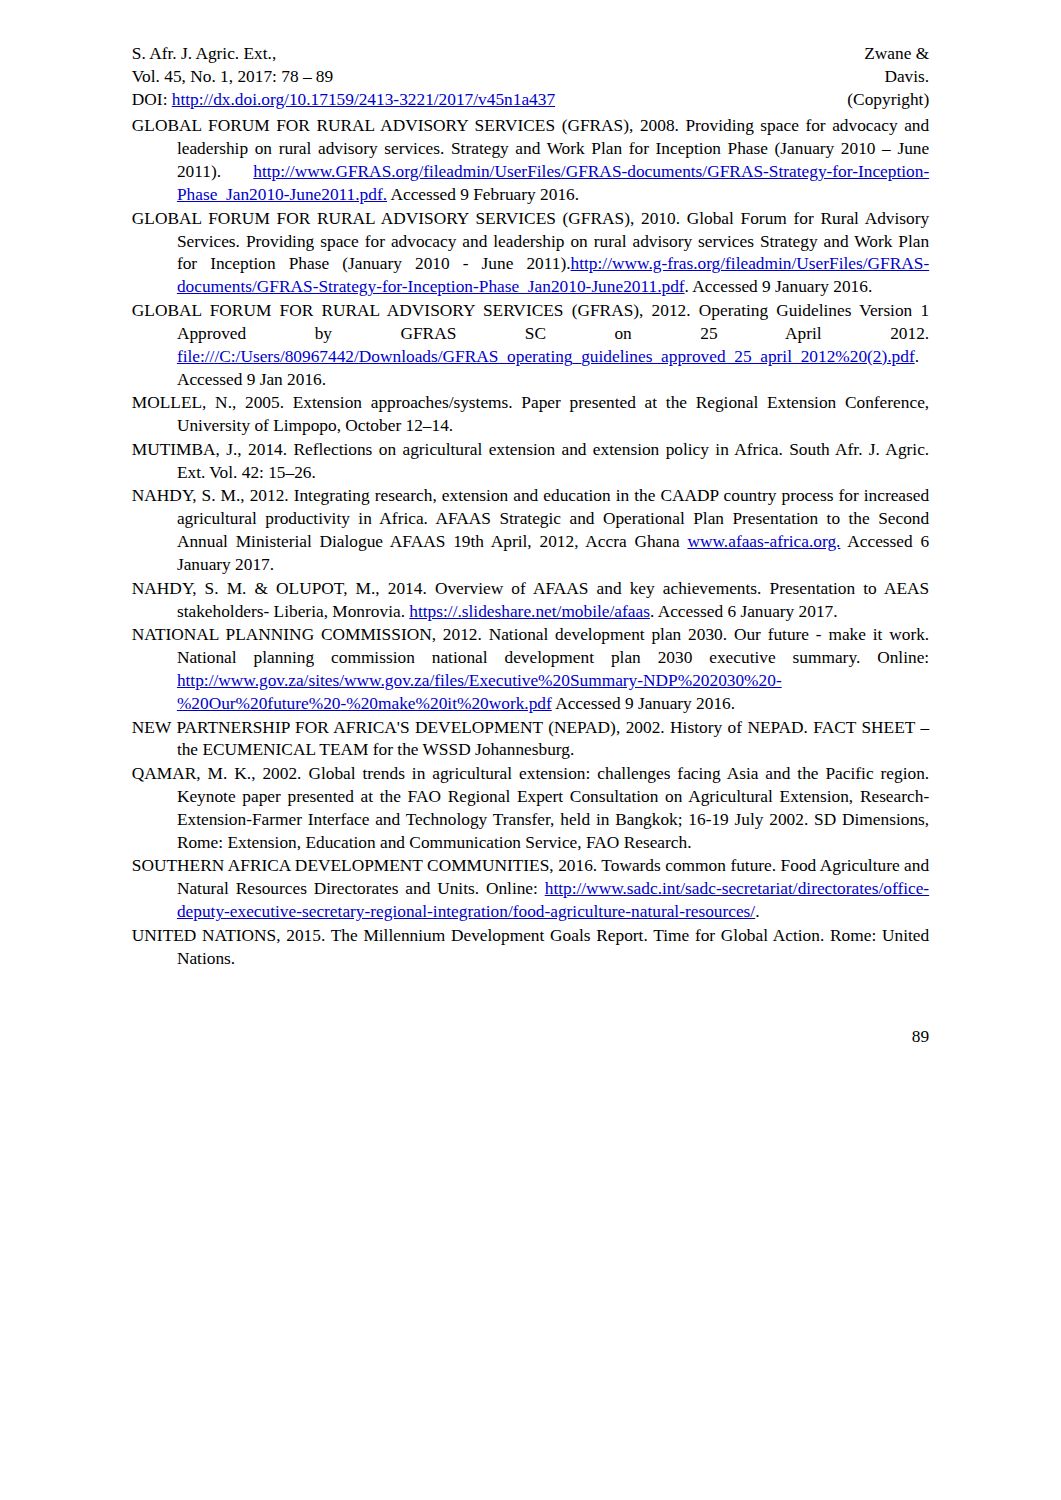S. Afr. J. Agric. Ext.,
Zwane &
Vol. 45, No. 1, 2017: 78 – 89
Davis.
DOI: http://dx.doi.org/10.17159/2413-3221/2017/v45n1a437
(Copyright)
GLOBAL FORUM FOR RURAL ADVISORY SERVICES (GFRAS), 2008. Providing space for advocacy and leadership on rural advisory services. Strategy and Work Plan for Inception Phase (January 2010 – June 2011). http://www.GFRAS.org/fileadmin/UserFiles/GFRAS-documents/GFRAS-Strategy-for-Inception-Phase_Jan2010-June2011.pdf. Accessed 9 February 2016.
GLOBAL FORUM FOR RURAL ADVISORY SERVICES (GFRAS), 2010. Global Forum for Rural Advisory Services. Providing space for advocacy and leadership on rural advisory services Strategy and Work Plan for Inception Phase (January 2010 - June 2011).http://www.g-fras.org/fileadmin/UserFiles/GFRAS-documents/GFRAS-Strategy-for-Inception-Phase_Jan2010-June2011.pdf. Accessed 9 January 2016.
GLOBAL FORUM FOR RURAL ADVISORY SERVICES (GFRAS), 2012. Operating Guidelines Version 1 Approved by GFRAS SC on 25 April 2012. file:///C:/Users/80967442/Downloads/GFRAS_operating_guidelines_approved_25_april_2012%20(2).pdf. Accessed 9 Jan 2016.
MOLLEL, N., 2005. Extension approaches/systems. Paper presented at the Regional Extension Conference, University of Limpopo, October 12–14.
MUTIMBA, J., 2014. Reflections on agricultural extension and extension policy in Africa. South Afr. J. Agric. Ext. Vol. 42: 15–26.
NAHDY, S. M., 2012. Integrating research, extension and education in the CAADP country process for increased agricultural productivity in Africa. AFAAS Strategic and Operational Plan Presentation to the Second Annual Ministerial Dialogue AFAAS 19th April, 2012, Accra Ghana www.afaas-africa.org. Accessed 6 January 2017.
NAHDY, S. M. & OLUPOT, M., 2014. Overview of AFAAS and key achievements. Presentation to AEAS stakeholders- Liberia, Monrovia. https://.slideshare.net/mobile/afaas. Accessed 6 January 2017.
NATIONAL PLANNING COMMISSION, 2012. National development plan 2030. Our future - make it work. National planning commission national development plan 2030 executive summary. Online: http://www.gov.za/sites/www.gov.za/files/Executive%20Summary-NDP%202030%20-%20Our%20future%20-%20make%20it%20work.pdf Accessed 9 January 2016.
NEW PARTNERSHIP FOR AFRICA'S DEVELOPMENT (NEPAD), 2002. History of NEPAD. FACT SHEET – the ECUMENICAL TEAM for the WSSD Johannesburg.
QAMAR, M. K., 2002. Global trends in agricultural extension: challenges facing Asia and the Pacific region. Keynote paper presented at the FAO Regional Expert Consultation on Agricultural Extension, Research-Extension-Farmer Interface and Technology Transfer, held in Bangkok; 16-19 July 2002. SD Dimensions, Rome: Extension, Education and Communication Service, FAO Research.
SOUTHERN AFRICA DEVELOPMENT COMMUNITIES, 2016. Towards common future. Food Agriculture and Natural Resources Directorates and Units. Online: http://www.sadc.int/sadc-secretariat/directorates/office-deputy-executive-secretary-regional-integration/food-agriculture-natural-resources/.
UNITED NATIONS, 2015. The Millennium Development Goals Report. Time for Global Action. Rome: United Nations.
89